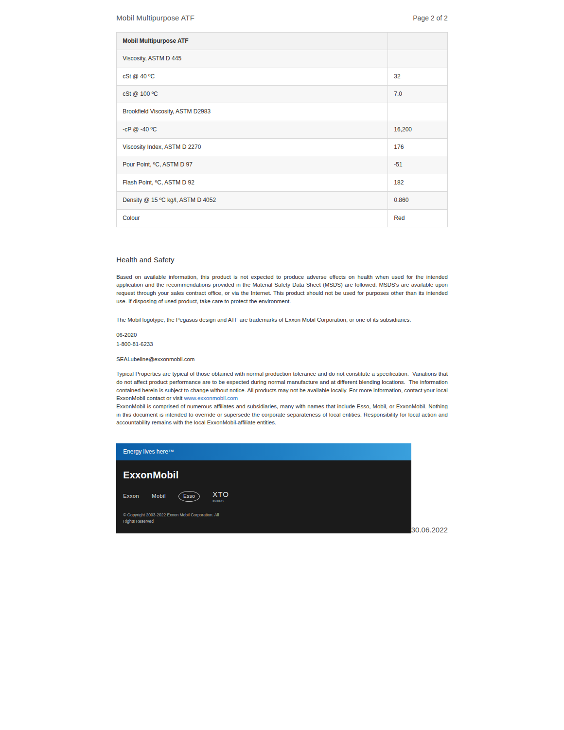Mobil Multipurpose ATF
Page 2 of 2
| Mobil Multipurpose ATF | |
| --- | --- |
| Viscosity, ASTM D 445 | |
| cSt @ 40 ºC | 32 |
| cSt @ 100 ºC | 7.0 |
| Brookfield Viscosity, ASTM D2983 | |
| -cP @ -40 ºC | 16,200 |
| Viscosity Index, ASTM D 2270 | 176 |
| Pour Point, ºC, ASTM D 97 | -51 |
| Flash Point, ºC, ASTM D 92 | 182 |
| Density @ 15 ºC kg/l, ASTM D 4052 | 0.860 |
| Colour | Red |
Health and Safety
Based on available information, this product is not expected to produce adverse effects on health when used for the intended application and the recommendations provided in the Material Safety Data Sheet (MSDS) are followed. MSDS's are available upon request through your sales contract office, or via the Internet. This product should not be used for purposes other than its intended use. If disposing of used product, take care to protect the environment.
The Mobil logotype, the Pegasus design and ATF are trademarks of Exxon Mobil Corporation, or one of its subsidiaries.
06-2020
1-800-81-6233
SEALubeline@exxonmobil.com
Typical Properties are typical of those obtained with normal production tolerance and do not constitute a specification. Variations that do not affect product performance are to be expected during normal manufacture and at different blending locations. The information contained herein is subject to change without notice. All products may not be available locally. For more information, contact your local ExxonMobil contact or visit www.exxonmobil.com
ExxonMobil is comprised of numerous affiliates and subsidiaries, many with names that include Esso, Mobil, or ExxonMobil. Nothing in this document is intended to override or supersede the corporate separateness of local entities. Responsibility for local action and accountability remains with the local ExxonMobil-affiliate entities.
Energy lives here™
ExxonMobil
Exxon Mobil Esso XTOENERGY
© Copyright 2003-2022 Exxon Mobil Corporation. All
Rights Reserved
30.06.2022